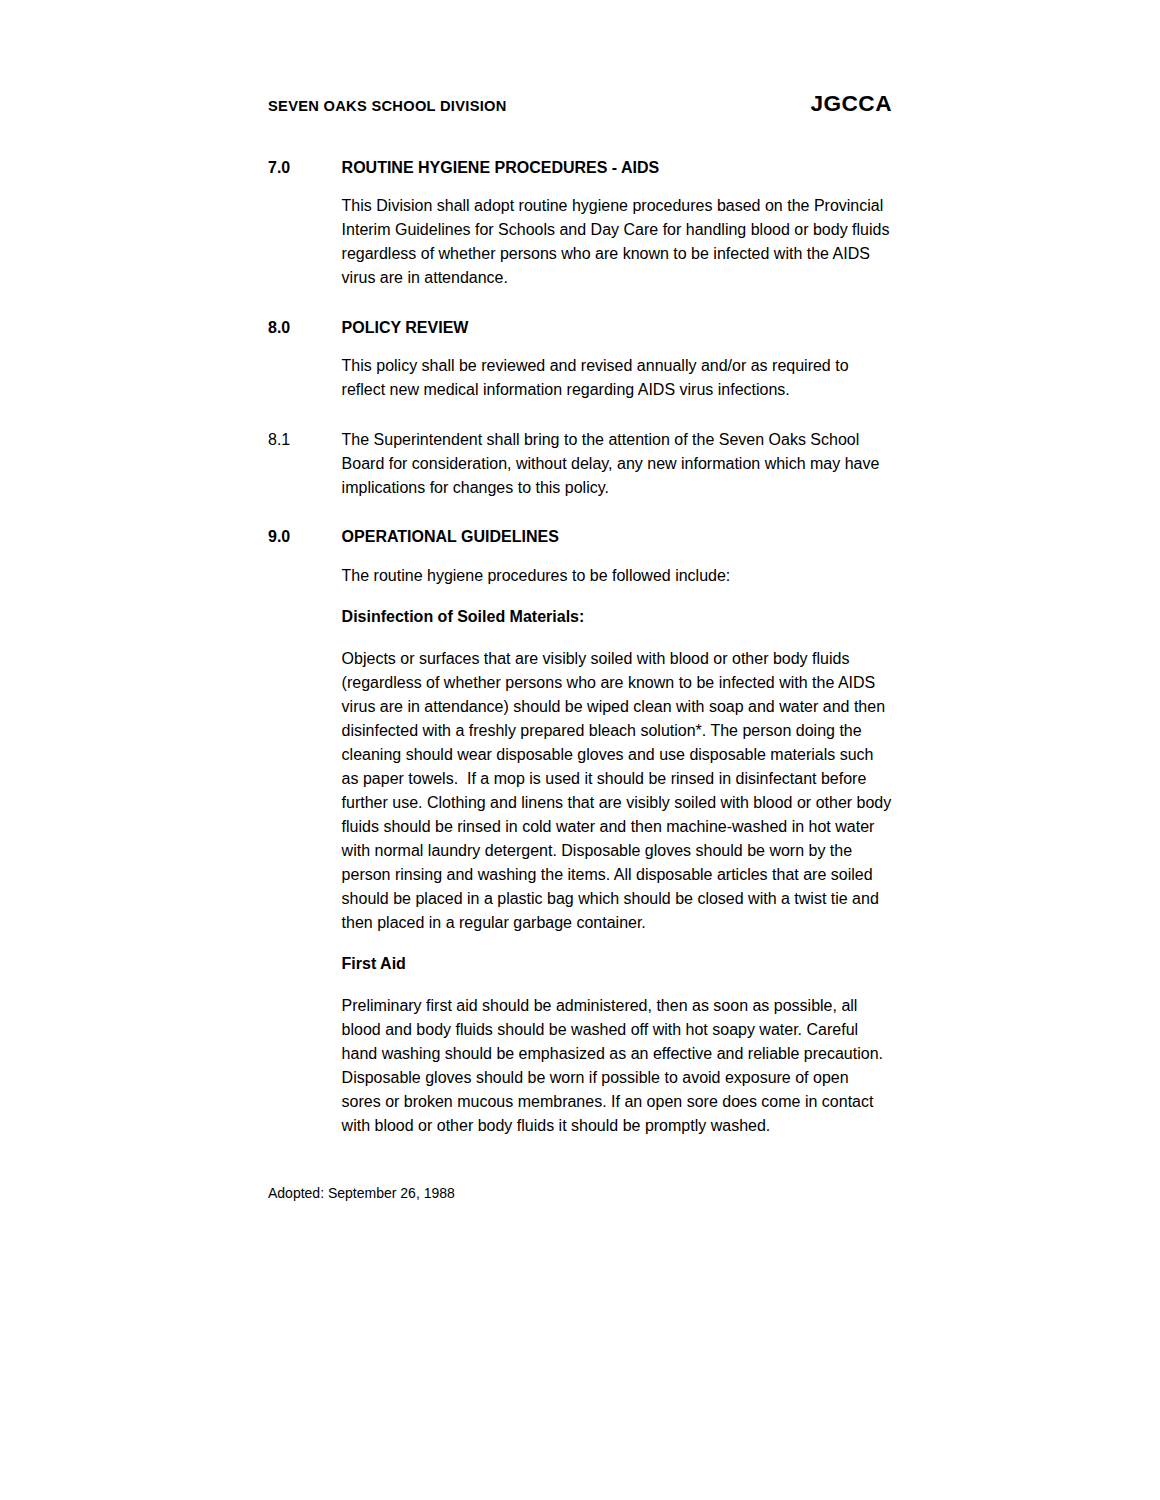SEVEN OAKS SCHOOL DIVISION
JGCCA
7.0
Routine Hygiene Procedures - AIDS
This Division shall adopt routine hygiene procedures based on the Provincial Interim Guidelines for Schools and Day Care for handling blood or body fluids regardless of whether persons who are known to be infected with the AIDS virus are in attendance.
8.0
Policy Review
This policy shall be reviewed and revised annually and/or as required to reflect new medical information regarding AIDS virus infections.
8.1
The Superintendent shall bring to the attention of the Seven Oaks School Board for consideration, without delay, any new information which may have implications for changes to this policy.
9.0
Operational Guidelines
The routine hygiene procedures to be followed include:
Disinfection of Soiled Materials:
Objects or surfaces that are visibly soiled with blood or other body fluids (regardless of whether persons who are known to be infected with the AIDS virus are in attendance) should be wiped clean with soap and water and then disinfected with a freshly prepared bleach solution*. The person doing the cleaning should wear disposable gloves and use disposable materials such as paper towels. If a mop is used it should be rinsed in disinfectant before further use. Clothing and linens that are visibly soiled with blood or other body fluids should be rinsed in cold water and then machine-washed in hot water with normal laundry detergent. Disposable gloves should be worn by the person rinsing and washing the items. All disposable articles that are soiled should be placed in a plastic bag which should be closed with a twist tie and then placed in a regular garbage container.
First Aid
Preliminary first aid should be administered, then as soon as possible, all blood and body fluids should be washed off with hot soapy water. Careful hand washing should be emphasized as an effective and reliable precaution. Disposable gloves should be worn if possible to avoid exposure of open sores or broken mucous membranes. If an open sore does come in contact with blood or other body fluids it should be promptly washed.
Adopted: September 26, 1988